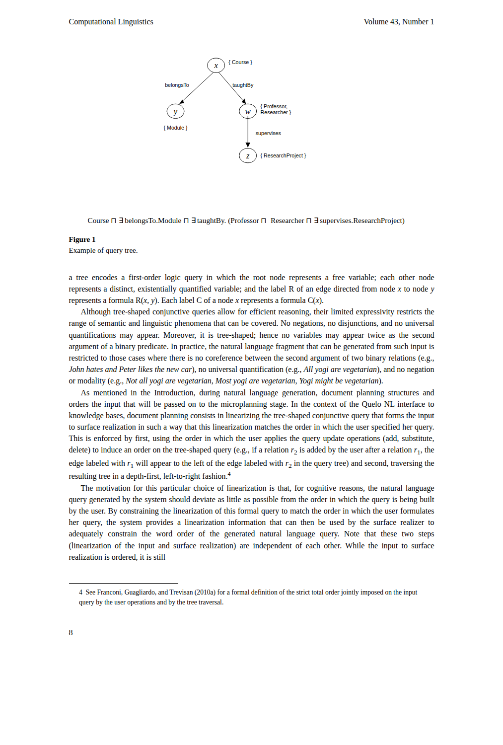Computational Linguistics Volume 43, Number 1
x { Course } y { Module } w { Professor, Researcher } z { ResearchProject } belongsTo taughtBy supervises
Course ⊓ ∃ belongsTo.Module ⊓ ∃ taughtBy. (Professor ⊓ Researcher ⊓ ∃ supervises.ResearchProject)
Figure 1 Example of query tree.
a tree encodes a first-order logic query in which the root node represents a free variable; each other node represents a distinct, existentially quantified variable; and the label R of an edge directed from node x to node y represents a formula R(x, y). Each label C of a node x represents a formula C(x).
Although tree-shaped conjunctive queries allow for efficient reasoning, their limited expressivity restricts the range of semantic and linguistic phenomena that can be covered. No negations, no disjunctions, and no universal quantifications may appear. Moreover, it is tree-shaped; hence no variables may appear twice as the second argument of a binary predicate. In practice, the natural language fragment that can be generated from such input is restricted to those cases where there is no coreference between the second argument of two binary relations (e.g., John hates and Peter likes the new car), no universal quantification (e.g., All yogi are vegetarian), and no negation or modality (e.g., Not all yogi are vegetarian, Most yogi are vegetarian, Yogi might be vegetarian).
As mentioned in the Introduction, during natural language generation, document planning structures and orders the input that will be passed on to the microplanning stage. In the context of the Quelo NL interface to knowledge bases, document planning consists in linearizing the tree-shaped conjunctive query that forms the input to surface realization in such a way that this linearization matches the order in which the user specified her query. This is enforced by first, using the order in which the user applies the query update operations (add, substitute, delete) to induce an order on the tree-shaped query (e.g., if a relation r2 is added by the user after a relation r1, the edge labeled with r1 will appear to the left of the edge labeled with r2 in the query tree) and second, traversing the resulting tree in a depth-first, left-to-right fashion.4
The motivation for this particular choice of linearization is that, for cognitive reasons, the natural language query generated by the system should deviate as little as possible from the order in which the query is being built by the user. By constraining the linearization of this formal query to match the order in which the user formulates her query, the system provides a linearization information that can then be used by the surface realizer to adequately constrain the word order of the generated natural language query. Note that these two steps (linearization of the input and surface realization) are independent of each other. While the input to surface realization is ordered, it is still
4 See Franconi, Guagliardo, and Trevisan (2010a) for a formal definition of the strict total order jointly imposed on the input query by the user operations and by the tree traversal.
8